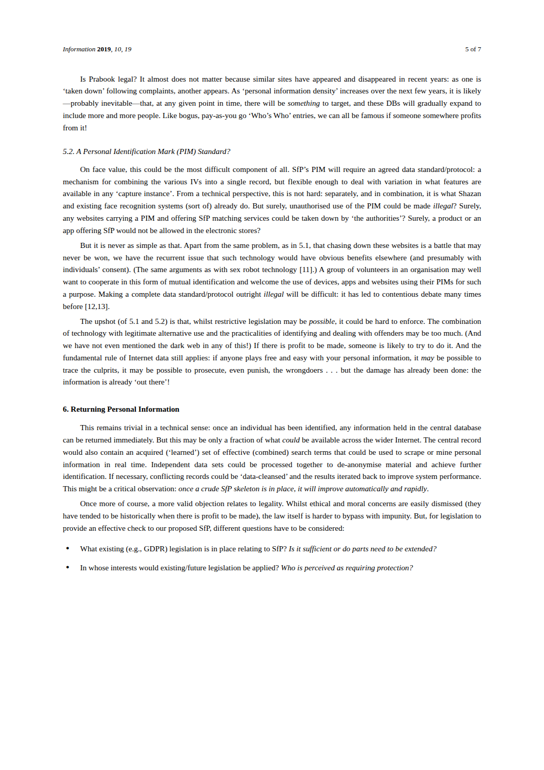Information 2019, 10, 19 5 of 7
Is Prabook legal? It almost does not matter because similar sites have appeared and disappeared in recent years: as one is ‘taken down’ following complaints, another appears. As ‘personal information density’ increases over the next few years, it is likely—probably inevitable—that, at any given point in time, there will be something to target, and these DBs will gradually expand to include more and more people. Like bogus, pay-as-you go ‘Who’s Who’ entries, we can all be famous if someone somewhere profits from it!
5.2. A Personal Identification Mark (PIM) Standard?
On face value, this could be the most difficult component of all. SfP’s PIM will require an agreed data standard/protocol: a mechanism for combining the various IVs into a single record, but flexible enough to deal with variation in what features are available in any ‘capture instance’. From a technical perspective, this is not hard: separately, and in combination, it is what Shazan and existing face recognition systems (sort of) already do. But surely, unauthorised use of the PIM could be made illegal? Surely, any websites carrying a PIM and offering SfP matching services could be taken down by ‘the authorities’? Surely, a product or an app offering SfP would not be allowed in the electronic stores?
But it is never as simple as that. Apart from the same problem, as in 5.1, that chasing down these websites is a battle that may never be won, we have the recurrent issue that such technology would have obvious benefits elsewhere (and presumably with individuals’ consent). (The same arguments as with sex robot technology [11].) A group of volunteers in an organisation may well want to cooperate in this form of mutual identification and welcome the use of devices, apps and websites using their PIMs for such a purpose. Making a complete data standard/protocol outright illegal will be difficult: it has led to contentious debate many times before [12,13].
The upshot (of 5.1 and 5.2) is that, whilst restrictive legislation may be possible, it could be hard to enforce. The combination of technology with legitimate alternative use and the practicalities of identifying and dealing with offenders may be too much. (And we have not even mentioned the dark web in any of this!) If there is profit to be made, someone is likely to try to do it. And the fundamental rule of Internet data still applies: if anyone plays free and easy with your personal information, it may be possible to trace the culprits, it may be possible to prosecute, even punish, the wrongdoers . . . but the damage has already been done: the information is already ‘out there’!
6. Returning Personal Information
This remains trivial in a technical sense: once an individual has been identified, any information held in the central database can be returned immediately. But this may be only a fraction of what could be available across the wider Internet. The central record would also contain an acquired (‘learned’) set of effective (combined) search terms that could be used to scrape or mine personal information in real time. Independent data sets could be processed together to de-anonymise material and achieve further identification. If necessary, conflicting records could be ‘data-cleansed’ and the results iterated back to improve system performance. This might be a critical observation: once a crude SfP skeleton is in place, it will improve automatically and rapidly.
Once more of course, a more valid objection relates to legality. Whilst ethical and moral concerns are easily dismissed (they have tended to be historically when there is profit to be made), the law itself is harder to bypass with impunity. But, for legislation to provide an effective check to our proposed SfP, different questions have to be considered:
What existing (e.g., GDPR) legislation is in place relating to SfP? Is it sufficient or do parts need to be extended?
In whose interests would existing/future legislation be applied? Who is perceived as requiring protection?